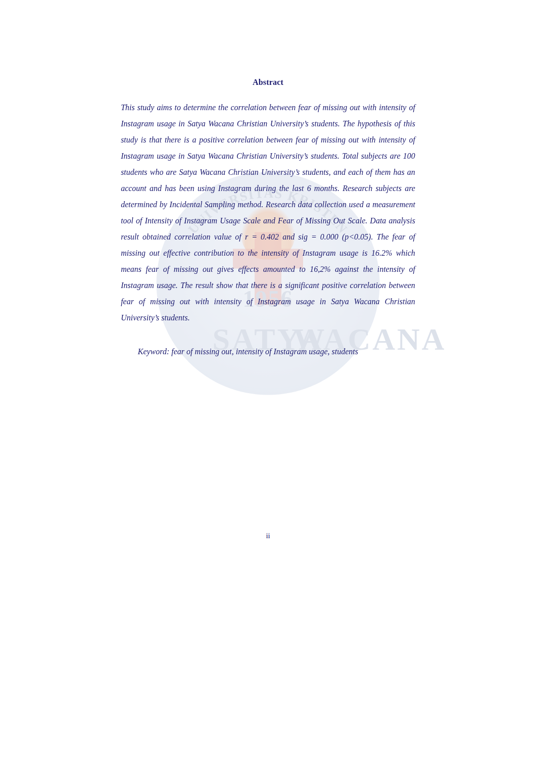UNIVERSITAS KRISTEN
1956
SATYA
WACANA
Abstract
This study aims to determine the correlation between fear of missing out with intensity of Instagram usage in Satya Wacana Christian University’s students. The hypothesis of this study is that there is a positive correlation between fear of missing out with intensity of Instagram usage in Satya Wacana Christian University’s students. Total subjects are 100 students who are Satya Wacana Christian University’s students, and each of them has an account and has been using Instagram during the last 6 months. Research subjects are determined by Incidental Sampling method. Research data collection used a measurement tool of Intensity of Instagram Usage Scale and Fear of Missing Out Scale. Data analysis result obtained correlation value of r = 0.402 and sig = 0.000 (p<0.05). The fear of missing out effective contribution to the intensity of Instagram usage is 16.2% which means fear of missing out gives effects amounted to 16,2% against the intensity of Instagram usage. The result show that there is a significant positive correlation between fear of missing out with intensity of Instagram usage in Satya Wacana Christian University’s students.
Keyword: fear of missing out, intensity of Instagram usage, students
ii